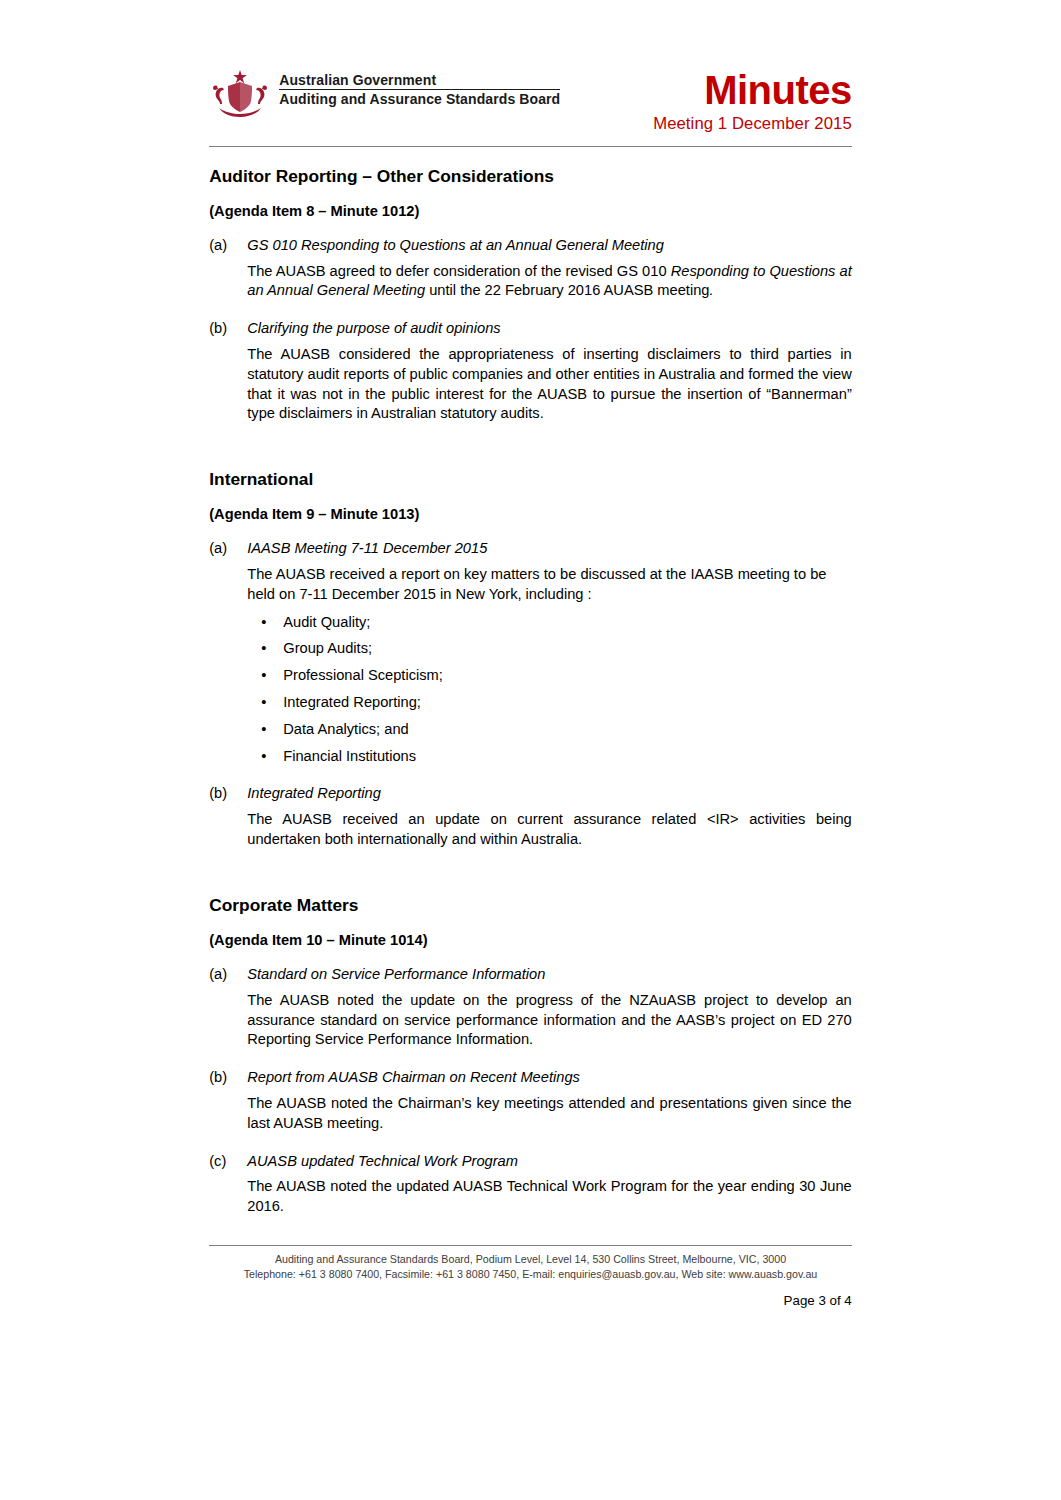Australian Government
Auditing and Assurance Standards Board
Minutes
Meeting 1 December 2015
Auditor Reporting – Other Considerations
(Agenda Item 8 – Minute 1012)
(a)
GS 010 Responding to Questions at an Annual General Meeting
The AUASB agreed to defer consideration of the revised GS 010 Responding to Questions at an Annual General Meeting until the 22 February 2016 AUASB meeting.
(b)
Clarifying the purpose of audit opinions
The AUASB considered the appropriateness of inserting disclaimers to third parties in statutory audit reports of public companies and other entities in Australia and formed the view that it was not in the public interest for the AUASB to pursue the insertion of “Bannerman” type disclaimers in Australian statutory audits.
International
(Agenda Item 9 – Minute 1013)
(a)
IAASB Meeting 7-11 December 2015
The AUASB received a report on key matters to be discussed at the IAASB meeting to be held on 7-11 December 2015 in New York, including :
Audit Quality;
Group Audits;
Professional Scepticism;
Integrated Reporting;
Data Analytics; and
Financial Institutions
(b)
Integrated Reporting
The AUASB received an update on current assurance related <IR> activities being undertaken both internationally and within Australia.
Corporate Matters
(Agenda Item 10 – Minute 1014)
(a)
Standard on Service Performance Information
The AUASB noted the update on the progress of the NZAuASB project to develop an assurance standard on service performance information and the AASB’s project on ED 270 Reporting Service Performance Information.
(b)
Report from AUASB Chairman on Recent Meetings
The AUASB noted the Chairman’s key meetings attended and presentations given since the last AUASB meeting.
(c)
AUASB updated Technical Work Program
The AUASB noted the updated AUASB Technical Work Program for the year ending 30 June 2016.
Auditing and Assurance Standards Board, Podium Level, Level 14, 530 Collins Street, Melbourne, VIC, 3000
Telephone: +61 3 8080 7400, Facsimile: +61 3 8080 7450, E-mail: enquiries@auasb.gov.au, Web site: www.auasb.gov.au
Page 3 of 4